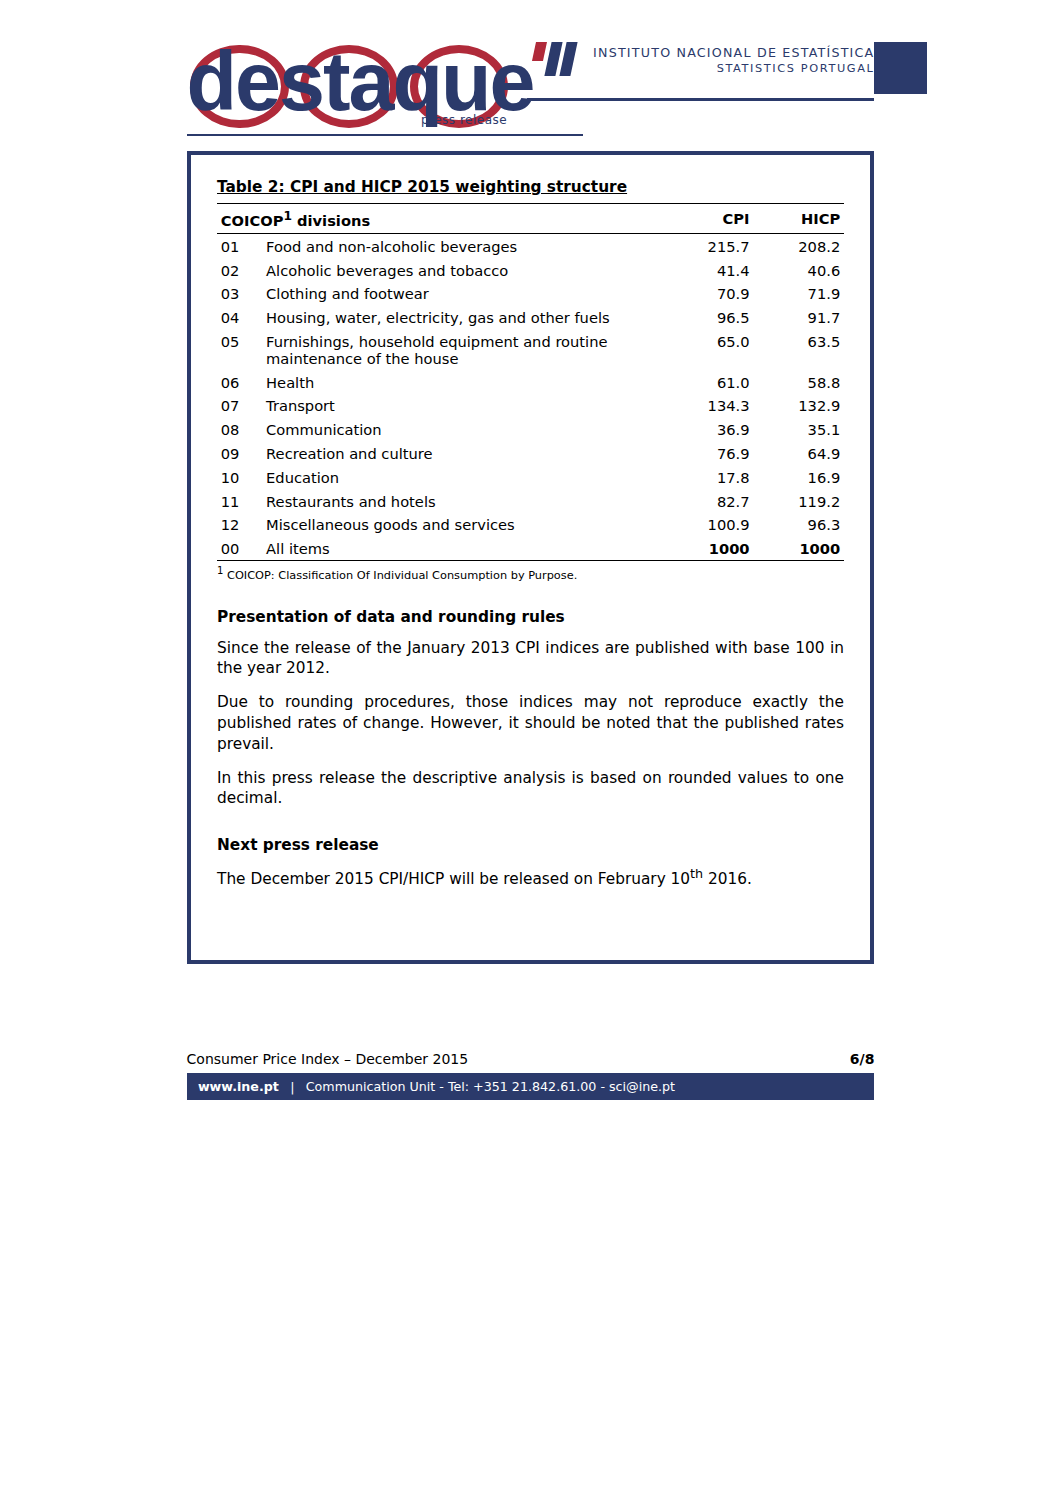destaque
press release
INSTITUTO NACIONAL DE ESTATÍSTICA
STATISTICS PORTUGAL
Table 2: CPI and HICP 2015 weighting structure
| COICOP 1 divisions | CPI | HICP |
| --- | --- | --- |
| 01 | Food and non-alcoholic beverages | 215.7 | 208.2 |
| 02 | Alcoholic beverages and tobacco | 41.4 | 40.6 |
| 03 | Clothing and footwear | 70.9 | 71.9 |
| 04 | Housing, water, electricity, gas and other fuels | 96.5 | 91.7 |
| 05 | Furnishings, household equipment and routine maintenance of the house | 65.0 | 63.5 |
| 06 | Health | 61.0 | 58.8 |
| 07 | Transport | 134.3 | 132.9 |
| 08 | Communication | 36.9 | 35.1 |
| 09 | Recreation and culture | 76.9 | 64.9 |
| 10 | Education | 17.8 | 16.9 |
| 11 | Restaurants and hotels | 82.7 | 119.2 |
| 12 | Miscellaneous goods and services | 100.9 | 96.3 |
| 00 | All items | 1000 | 1000 |
1 COICOP: Classification Of Individual Consumption by Purpose.
Presentation of data and rounding rules
Since the release of the January 2013 CPI indices are published with base 100 in the year 2012.
Due to rounding procedures, those indices may not reproduce exactly the published rates of change. However, it should be noted that the published rates prevail.
In this press release the descriptive analysis is based on rounded values to one decimal.
Next press release
The December 2015 CPI/HICP will be released on February 10th 2016.
Consumer Price Index – December 2015
6/8
www.ine.pt | Communication Unit - Tel: +351 21.842.61.00 - sci@ine.pt